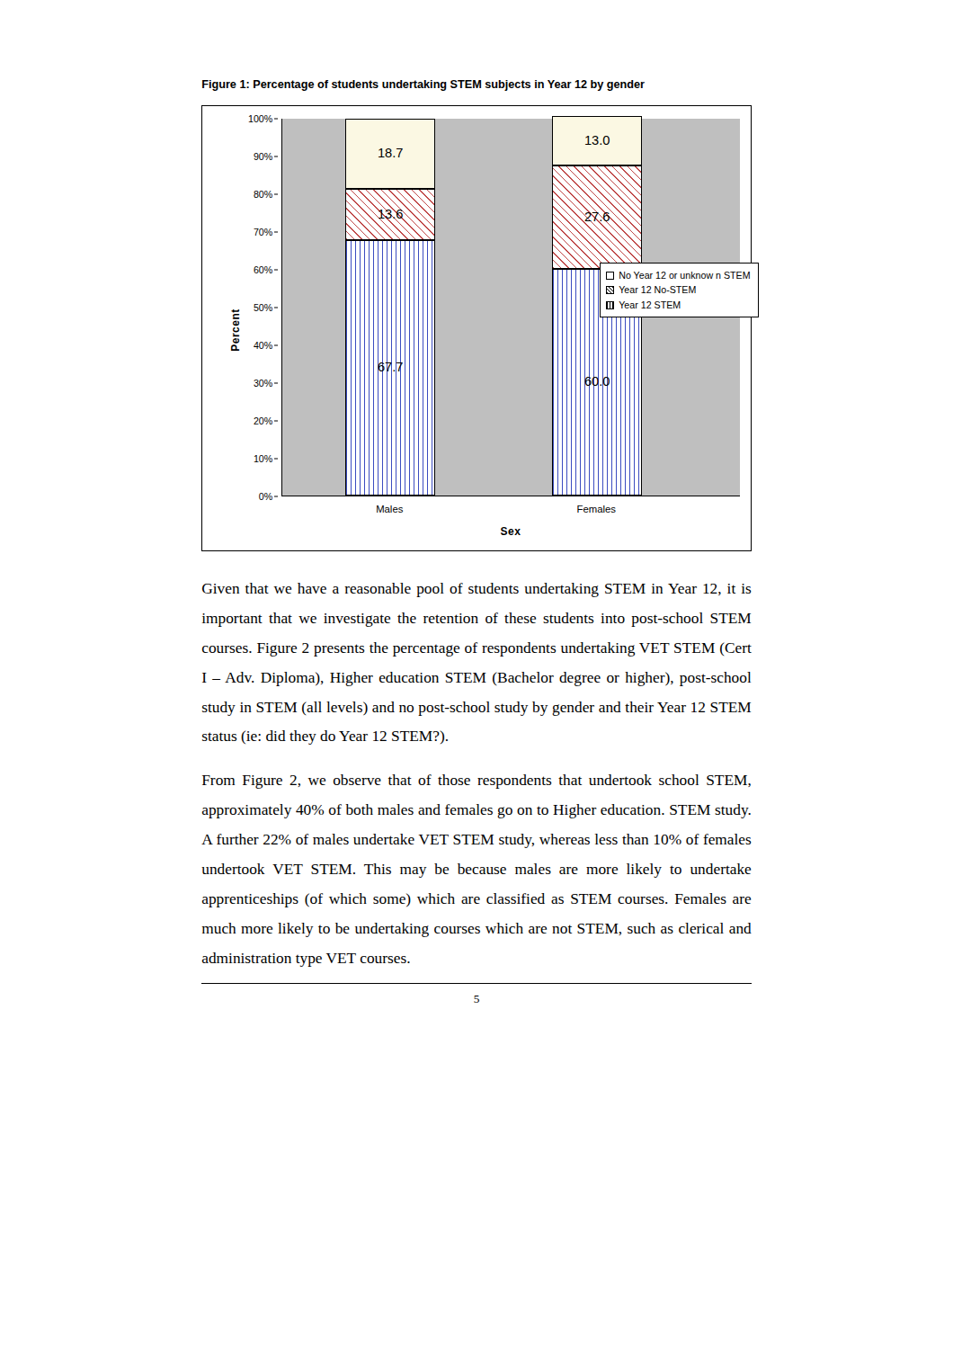Figure 1: Percentage of students undertaking STEM subjects in Year 12 by gender
Percent
100% 90% 80% 70% 60% 50% 40% 30% 20% 10% 0%
67.7
13.6
18.7
60.0
27.6
13.0
No Year 12 or unknow n STEM
Year 12 No-STEM
Year 12 STEM
Males Females
Sex
Given that we have a reasonable pool of students undertaking STEM in Year 12, it is important that we investigate the retention of these students into post-school STEM courses. Figure 2 presents the percentage of respondents undertaking VET STEM (Cert I – Adv. Diploma), Higher education STEM (Bachelor degree or higher), post-school study in STEM (all levels) and no post-school study by gender and their Year 12 STEM status (ie: did they do Year 12 STEM?).
From Figure 2, we observe that of those respondents that undertook school STEM, approximately 40% of both males and females go on to Higher education. STEM study. A further 22% of males undertake VET STEM study, whereas less than 10% of females undertook VET STEM. This may be because males are more likely to undertake apprenticeships (of which some) which are classified as STEM courses. Females are much more likely to be undertaking courses which are not STEM, such as clerical and administration type VET courses.
5